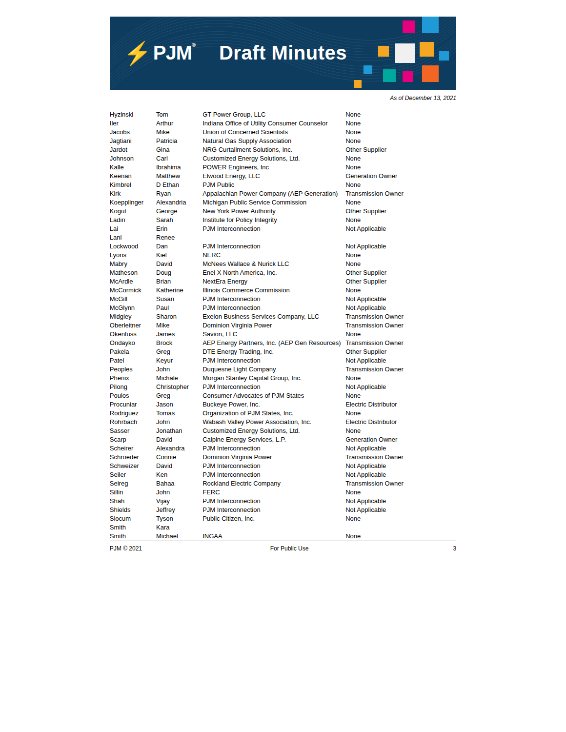⚡ PJM®
Draft Minutes
As of December 13, 2021
| Hyzinski | Tom | GT Power Group, LLC | None |
| Iler | Arthur | Indiana Office of Utility Consumer Counselor | None |
| Jacobs | Mike | Union of Concerned Scientists | None |
| Jagtiani | Patricia | Natural Gas Supply Association | None |
| Jardot | Gina | NRG Curtailment Solutions, Inc. | Other Supplier |
| Johnson | Carl | Customized Energy Solutions, Ltd. | None |
| Kalle | Ibrahima | POWER Engineers, Inc | None |
| Keenan | Matthew | Elwood Energy, LLC | Generation Owner |
| Kimbrel | D Ethan | PJM Public | None |
| Kirk | Ryan | Appalachian Power Company (AEP Generation) | Transmission Owner |
| Koepplinger | Alexandria | Michigan Public Service Commission | None |
| Kogut | George | New York Power Authority | Other Supplier |
| Ladin | Sarah | Institute for Policy Integrity | None |
| Lai | Erin | PJM Interconnection | Not Applicable |
| Lani | Renee | | |
| Lockwood | Dan | PJM Interconnection | Not Applicable |
| Lyons | Kiel | NERC | None |
| Mabry | David | McNees Wallace & Nurick LLC | None |
| Matheson | Doug | Enel X North America, Inc. | Other Supplier |
| McArdle | Brian | NextEra Energy | Other Supplier |
| McCormick | Katherine | Illinois Commerce Commission | None |
| McGill | Susan | PJM Interconnection | Not Applicable |
| McGlynn | Paul | PJM Interconnection | Not Applicable |
| Midgley | Sharon | Exelon Business Services Company, LLC | Transmission Owner |
| Oberleitner | Mike | Dominion Virginia Power | Transmission Owner |
| Okenfuss | James | Savion, LLC | None |
| Ondayko | Brock | AEP Energy Partners, Inc. (AEP Gen Resources) | Transmission Owner |
| Pakela | Greg | DTE Energy Trading, Inc. | Other Supplier |
| Patel | Keyur | PJM Interconnection | Not Applicable |
| Peoples | John | Duquesne Light Company | Transmission Owner |
| Phenix | Michale | Morgan Stanley Capital Group, Inc. | None |
| Pilong | Christopher | PJM Interconnection | Not Applicable |
| Poulos | Greg | Consumer Advocates of PJM States | None |
| Procuniar | Jason | Buckeye Power, Inc. | Electric Distributor |
| Rodriguez | Tomas | Organization of PJM States, Inc. | None |
| Rohrbach | John | Wabash Valley Power Association, Inc. | Electric Distributor |
| Sasser | Jonathan | Customized Energy Solutions, Ltd. | None |
| Scarp | David | Calpine Energy Services, L.P. | Generation Owner |
| Scheirer | Alexandra | PJM Interconnection | Not Applicable |
| Schroeder | Connie | Dominion Virginia Power | Transmission Owner |
| Schweizer | David | PJM Interconnection | Not Applicable |
| Seiler | Ken | PJM Interconnection | Not Applicable |
| Seireg | Bahaa | Rockland Electric Company | Transmission Owner |
| Sillin | John | FERC | None |
| Shah | Vijay | PJM Interconnection | Not Applicable |
| Shields | Jeffrey | PJM Interconnection | Not Applicable |
| Slocum | Tyson | Public Citizen, Inc. | None |
| Smith | Kara | | |
| Smith | Michael | INGAA | None |
PJM © 2021
For Public Use
3